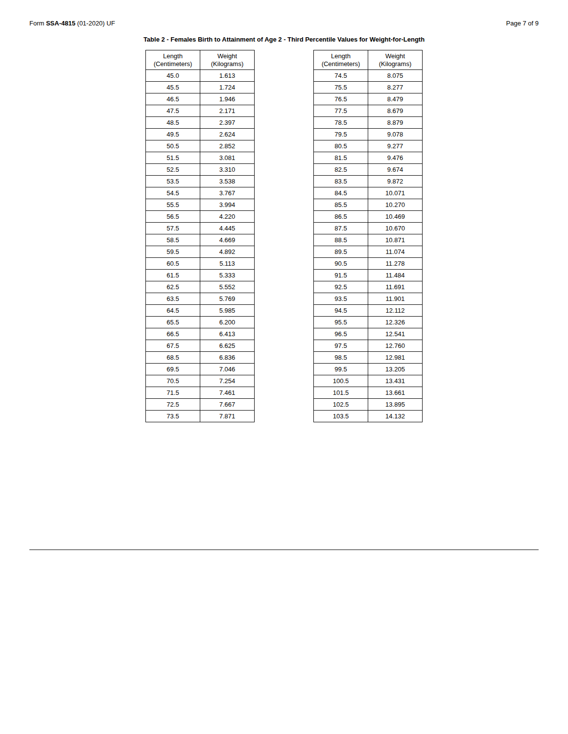Form SSA-4815 (01-2020) UF
Page 7 of 9
Table 2 - Females Birth to Attainment of Age 2 - Third Percentile Values for Weight-for-Length
| Length (Centimeters) | Weight (Kilograms) |
| --- | --- |
| 45.0 | 1.613 |
| 45.5 | 1.724 |
| 46.5 | 1.946 |
| 47.5 | 2.171 |
| 48.5 | 2.397 |
| 49.5 | 2.624 |
| 50.5 | 2.852 |
| 51.5 | 3.081 |
| 52.5 | 3.310 |
| 53.5 | 3.538 |
| 54.5 | 3.767 |
| 55.5 | 3.994 |
| 56.5 | 4.220 |
| 57.5 | 4.445 |
| 58.5 | 4.669 |
| 59.5 | 4.892 |
| 60.5 | 5.113 |
| 61.5 | 5.333 |
| 62.5 | 5.552 |
| 63.5 | 5.769 |
| 64.5 | 5.985 |
| 65.5 | 6.200 |
| 66.5 | 6.413 |
| 67.5 | 6.625 |
| 68.5 | 6.836 |
| 69.5 | 7.046 |
| 70.5 | 7.254 |
| 71.5 | 7.461 |
| 72.5 | 7.667 |
| 73.5 | 7.871 |
| Length (Centimeters) | Weight (Kilograms) |
| --- | --- |
| 74.5 | 8.075 |
| 75.5 | 8.277 |
| 76.5 | 8.479 |
| 77.5 | 8.679 |
| 78.5 | 8.879 |
| 79.5 | 9.078 |
| 80.5 | 9.277 |
| 81.5 | 9.476 |
| 82.5 | 9.674 |
| 83.5 | 9.872 |
| 84.5 | 10.071 |
| 85.5 | 10.270 |
| 86.5 | 10.469 |
| 87.5 | 10.670 |
| 88.5 | 10.871 |
| 89.5 | 11.074 |
| 90.5 | 11.278 |
| 91.5 | 11.484 |
| 92.5 | 11.691 |
| 93.5 | 11.901 |
| 94.5 | 12.112 |
| 95.5 | 12.326 |
| 96.5 | 12.541 |
| 97.5 | 12.760 |
| 98.5 | 12.981 |
| 99.5 | 13.205 |
| 100.5 | 13.431 |
| 101.5 | 13.661 |
| 102.5 | 13.895 |
| 103.5 | 14.132 |